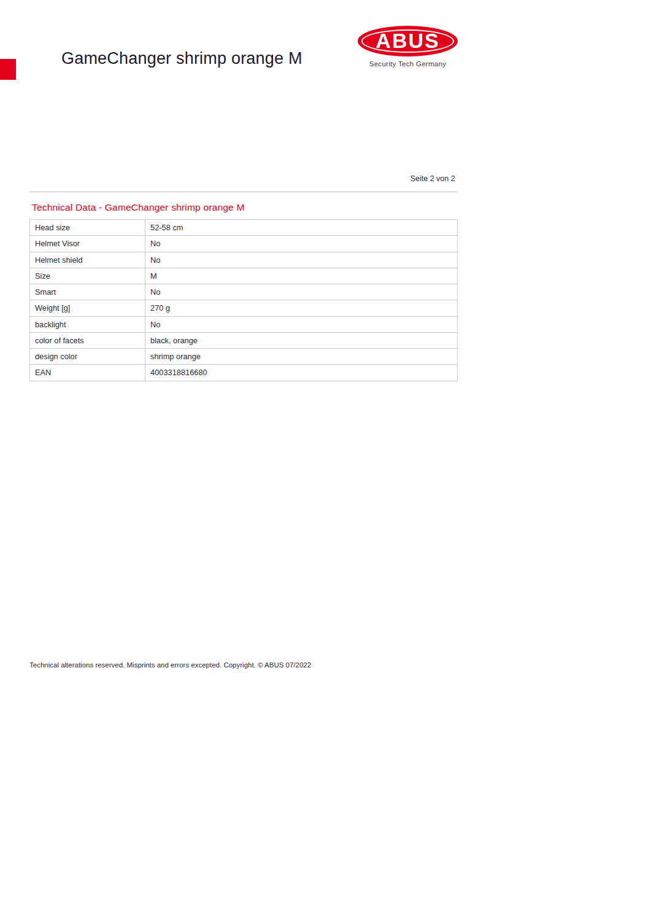GameChanger shrimp orange M
ABUS
Security Tech Germany
Seite 2 von 2
Technical Data - GameChanger shrimp orange M
| Head size | 52-58 cm |
| Helmet Visor | No |
| Helmet shield | No |
| Size | M |
| Smart | No |
| Weight [g] | 270 g |
| backlight | No |
| color of facets | black, orange |
| design color | shrimp orange |
| EAN | 4003318816680 |
Technical alterations reserved. Misprints and errors excepted. Copyright. © ABUS 07/2022